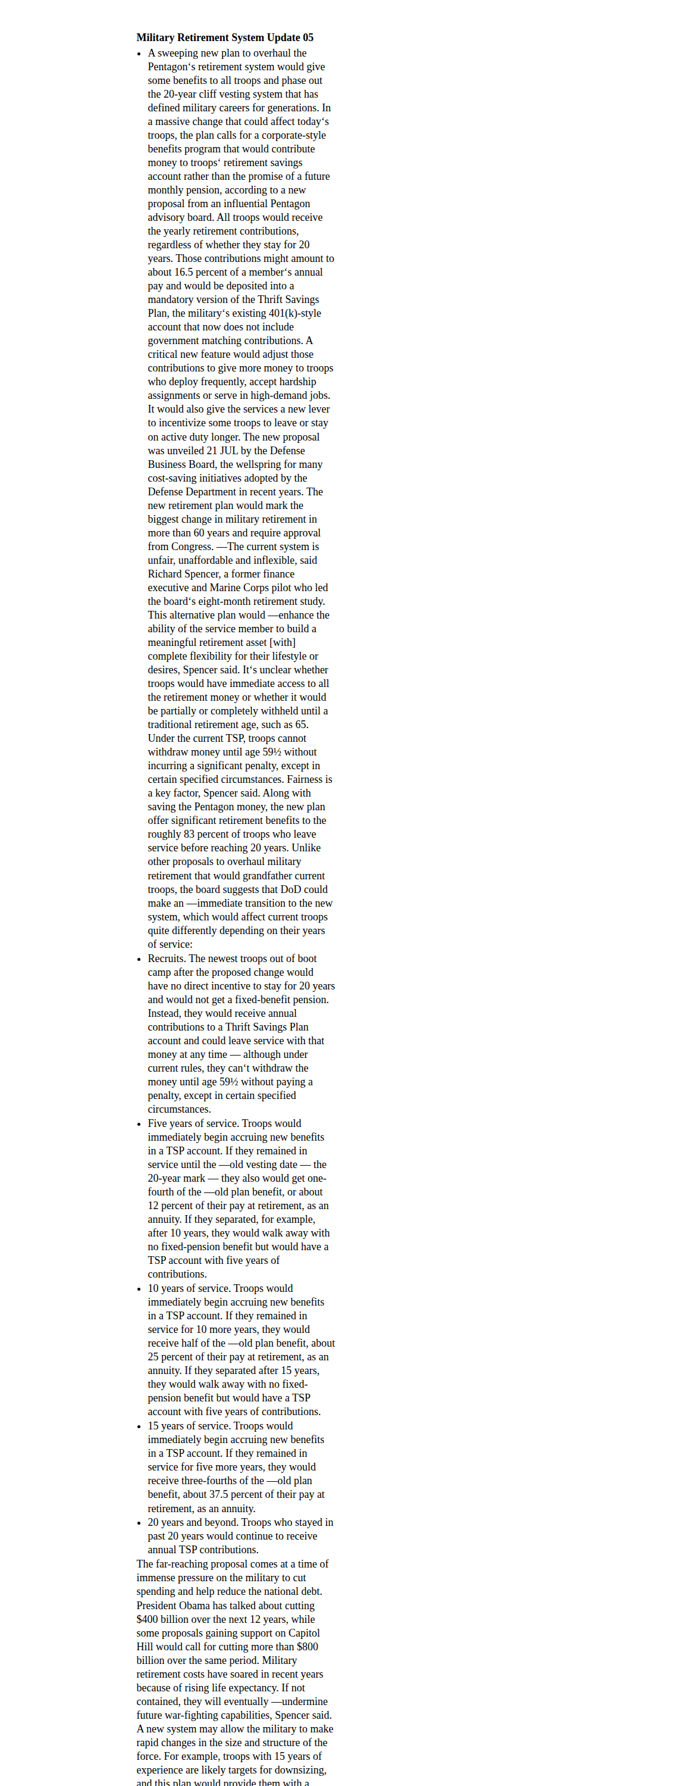Military Retirement System Update 05
A sweeping new plan to overhaul the Pentagon‘s retirement system would give some benefits to all troops and phase out the 20-year cliff vesting system that has defined military careers for generations. In a massive change that could affect today‘s troops, the plan calls for a corporate-style benefits program that would contribute money to troops‘ retirement savings account rather than the promise of a future monthly pension, according to a new proposal from an influential Pentagon advisory board. All troops would receive the yearly retirement contributions, regardless of whether they stay for 20 years. Those contributions might amount to about 16.5 percent of a member‘s annual pay and would be deposited into a mandatory version of the Thrift Savings Plan, the military‘s existing 401(k)-style account that now does not include government matching contributions. A critical new feature would adjust those contributions to give more money to troops who deploy frequently, accept hardship assignments or serve in high-demand jobs. It would also give the services a new lever to incentivize some troops to leave or stay on active duty longer. The new proposal was unveiled 21 JUL by the Defense Business Board, the wellspring for many cost-saving initiatives adopted by the Defense Department in recent years. The new retirement plan would mark the biggest change in military retirement in more than 60 years and require approval from Congress. ―The current system is unfair, unaffordable and inflexible, said Richard Spencer, a former finance executive and Marine Corps pilot who led the board‘s eight-month retirement study. This alternative plan would ―enhance the ability of the service member to build a meaningful retirement asset [with] complete flexibility for their lifestyle or desires, Spencer said. It‘s unclear whether troops would have immediate access to all the retirement money or whether it would be partially or completely withheld until a traditional retirement age, such as 65. Under the current TSP, troops cannot withdraw money until age 59½ without incurring a significant penalty, except in certain specified circumstances. Fairness is a key factor, Spencer said. Along with saving the Pentagon money, the new plan offer significant retirement benefits to the roughly 83 percent of troops who leave service before reaching 20 years. Unlike other proposals to overhaul military retirement that would grandfather current troops, the board suggests that DoD could make an ―immediate transition to the new system, which would affect current troops quite differently depending on their years of service:
Recruits. The newest troops out of boot camp after the proposed change would have no direct incentive to stay for 20 years and would not get a fixed-benefit pension. Instead, they would receive annual contributions to a Thrift Savings Plan account and could leave service with that money at any time — although under current rules, they can‘t withdraw the money until age 59½ without paying a penalty, except in certain specified circumstances.
Five years of service. Troops would immediately begin accruing new benefits in a TSP account. If they remained in service until the ―old vesting date — the 20-year mark — they also would get one-fourth of the ―old plan benefit, or about 12 percent of their pay at retirement, as an annuity. If they separated, for example, after 10 years, they would walk away with no fixed-pension benefit but would have a TSP account with five years of contributions.
10 years of service. Troops would immediately begin accruing new benefits in a TSP account. If they remained in service for 10 more years, they would receive half of the ―old plan benefit, about 25 percent of their pay at retirement, as an annuity. If they separated after 15 years, they would walk away with no fixed-pension benefit but would have a TSP account with five years of contributions.
15 years of service. Troops would immediately begin accruing new benefits in a TSP account. If they remained in service for five more years, they would receive three-fourths of the ―old plan benefit, about 37.5 percent of their pay at retirement, as an annuity.
20 years and beyond. Troops who stayed in past 20 years would continue to receive annual TSP contributions.
The far-reaching proposal comes at a time of immense pressure on the military to cut spending and help reduce the national debt. President Obama has talked about cutting $400 billion over the next 12 years, while some proposals gaining support on Capitol Hill would call for cutting more than $800 billion over the same period. Military retirement costs have soared in recent years because of rising life expectancy. If not contained, they will eventually ―undermine future war-fighting capabilities, Spencer said. A new system may allow the military to make rapid changes in the size and structure of the force. For example, troops with 15 years of experience are likely targets for downsizing, and this plan would provide them with a significant retirement benefit, Spencer said. The proposed change would have no affect on current retirees or disabled veterans. Most private-sector companies contribute 4 percent to 12 percent of base pay into an employee‘s retirement savings account. By comparison, the current military retirement benefit, for those who ultimately get it, amounts to a 75 percent contribution each year, the board said. The board considered keeping the current system with some major changes, but concluded that those changes would not save enough money or fix the fairness and flexibility issues. Those changes included withholding pension payments until a traditional